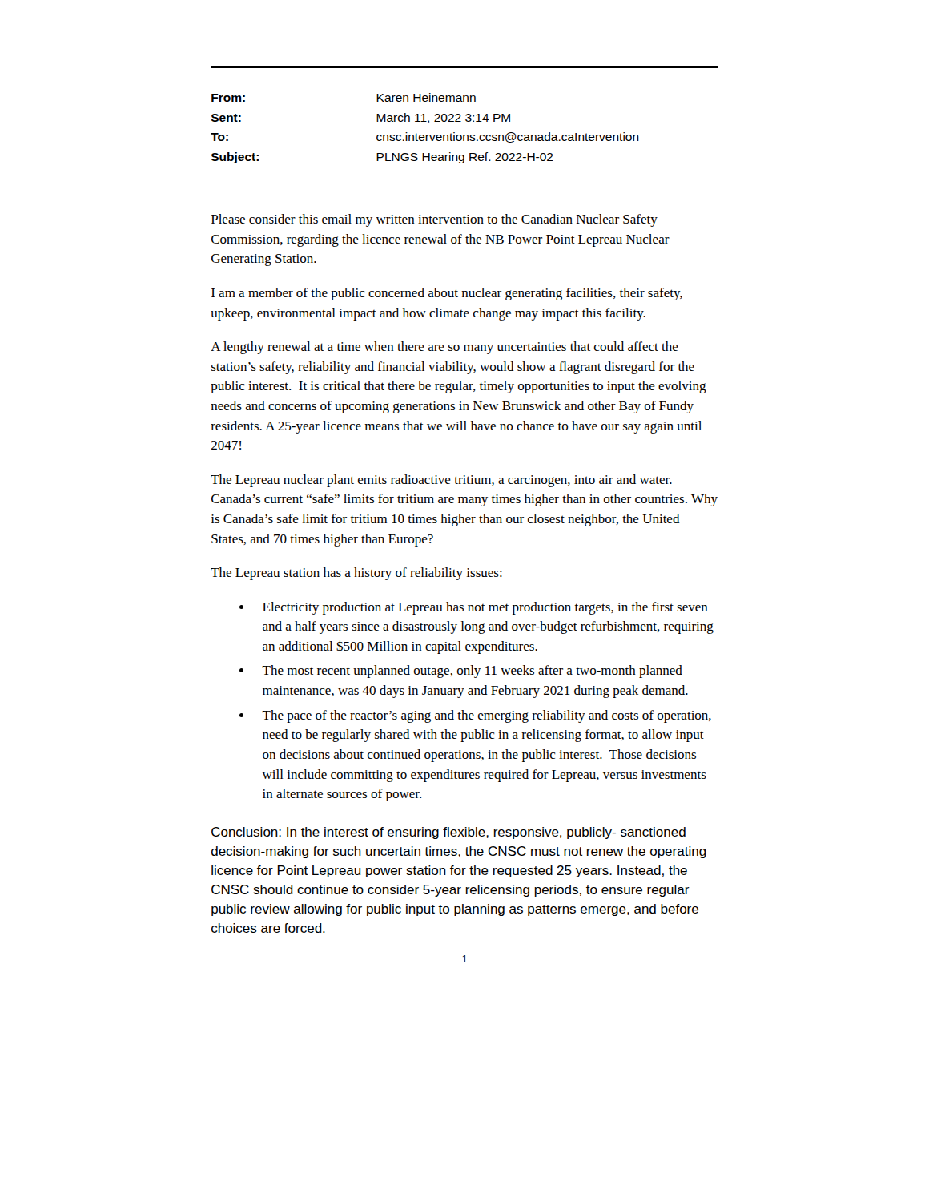| From: | Karen Heinemann |
| Sent: | March 11, 2022 3:14 PM |
| To: | cnsc.interventions.ccsn@canada.caInterventi​on |
| Subject: | PLNGS Hearing Ref. 2022-H-02 |
Please consider this email my written intervention to the Canadian Nuclear Safety Commission, regarding the licence renewal of the NB Power Point Lepreau Nuclear Generating Station.
I am a member of the public concerned about nuclear generating facilities, their safety, upkeep, environmental impact and how climate change may impact this facility.
A lengthy renewal at a time when there are so many uncertainties that could affect the station’s safety, reliability and financial viability, would show a flagrant disregard for the public interest. It is critical that there be regular, timely opportunities to input the evolving needs and concerns of upcoming generations in New Brunswick and other Bay of Fundy residents. A 25-year licence means that we will have no chance to have our say again until 2047!
The Lepreau nuclear plant emits radioactive tritium, a carcinogen, into air and water. Canada’s current “safe” limits for tritium are many times higher than in other countries. Why is Canada’s safe limit for tritium 10 times higher than our closest neighbor, the United States, and 70 times higher than Europe?
The Lepreau station has a history of reliability issues:
Electricity production at Lepreau has not met production targets, in the first seven and a half years since a disastrously long and over-budget refurbishment, requiring an additional $500 Million in capital expenditures.
The most recent unplanned outage, only 11 weeks after a two-month planned maintenance, was 40 days in January and February 2021 during peak demand.
The pace of the reactor’s aging and the emerging reliability and costs of operation, need to be regularly shared with the public in a relicensing format, to allow input on decisions about continued operations, in the public interest. Those decisions will include committing to expenditures required for Lepreau, versus investments in alternate sources of power.
Conclusion: In the interest of ensuring flexible, responsive, publicly- sanctioned decision-making for such uncertain times, the CNSC must not renew the operating licence for Point Lepreau power station for the requested 25 years. Instead, the CNSC should continue to consider 5-year relicensing periods, to ensure regular public review allowing for public input to planning as patterns emerge, and before choices are forced.
1